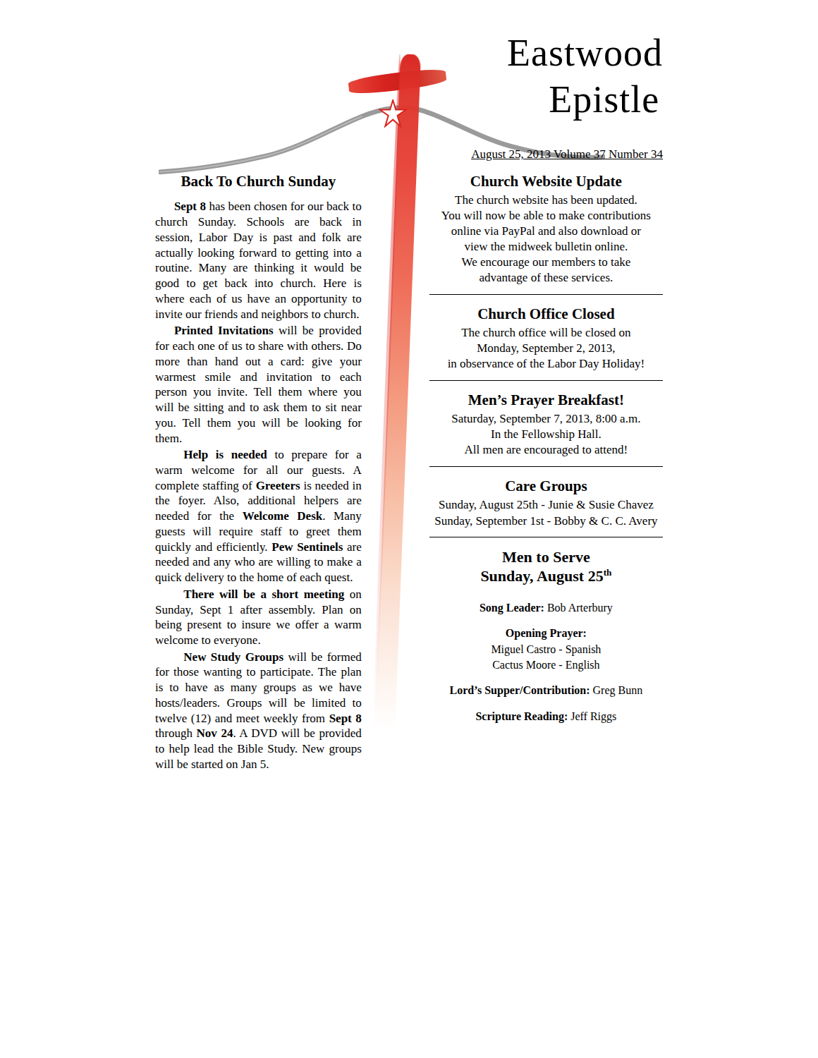Eastwood Epistle
August 25, 2013 Volume 37 Number 34
Back To Church Sunday
Sept 8 has been chosen for our back to church Sunday. Schools are back in session, Labor Day is past and folk are actually looking forward to getting into a routine. Many are thinking it would be good to get back into church. Here is where each of us have an opportunity to invite our friends and neighbors to church.
Printed Invitations will be provided for each one of us to share with others. Do more than hand out a card: give your warmest smile and invitation to each person you invite. Tell them where you will be sitting and to ask them to sit near you. Tell them you will be looking for them.
Help is needed to prepare for a warm welcome for all our guests. A complete staffing of Greeters is needed in the foyer. Also, additional helpers are needed for the Welcome Desk. Many guests will require staff to greet them quickly and efficiently. Pew Sentinels are needed and any who are willing to make a quick delivery to the home of each quest.
There will be a short meeting on Sunday, Sept 1 after assembly. Plan on being present to insure we offer a warm welcome to everyone.
New Study Groups will be formed for those wanting to participate. The plan is to have as many groups as we have hosts/leaders. Groups will be limited to twelve (12) and meet weekly from Sept 8 through Nov 24. A DVD will be provided to help lead the Bible Study. New groups will be started on Jan 5.
Church Website Update
The church website has been updated.
You will now be able to make contributions
online via PayPal and also download or
view the midweek bulletin online.
We encourage our members to take
advantage of these services.
Church Office Closed
The church office will be closed on
Monday, September 2, 2013,
in observance of the Labor Day Holiday!
Men’s Prayer Breakfast!
Saturday, September 7, 2013, 8:00 a.m.
In the Fellowship Hall.
All men are encouraged to attend!
Care Groups
Sunday, August 25th - Junie & Susie Chavez
Sunday, September 1st - Bobby & C. C. Avery
Men to Serve
Sunday, August 25th
Song Leader: Bob Arterbury
Opening Prayer:
Miguel Castro - Spanish
Cactus Moore - English
Lord’s Supper/Contribution: Greg Bunn
Scripture Reading: Jeff Riggs